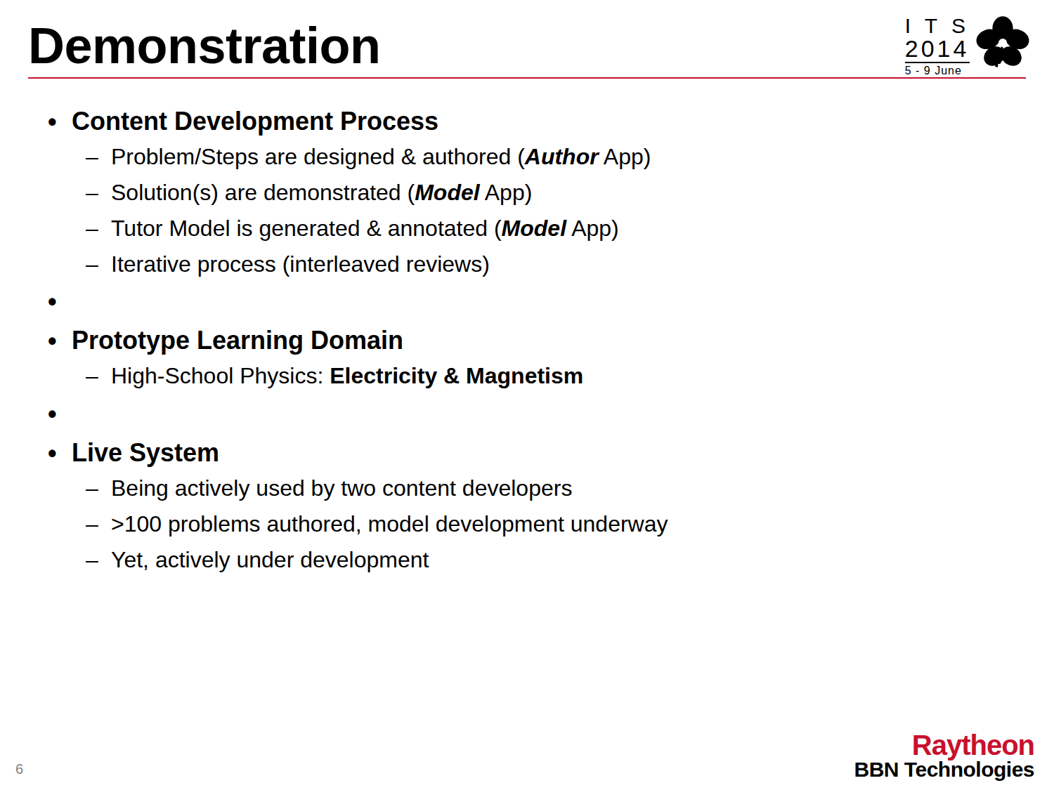I T S
2014
5 - 9 June
Demonstration
Content Development Process
Problem/Steps are designed & authored (Author App)
Solution(s) are demonstrated (Model App)
Tutor Model is generated & annotated (Model App)
Iterative process (interleaved reviews)
Prototype Learning Domain
High-School Physics: Electricity & Magnetism
Live System
Being actively used by two content developers
>100 problems authored, model development underway
Yet, actively under development
6
Raytheon
BBN Technologies